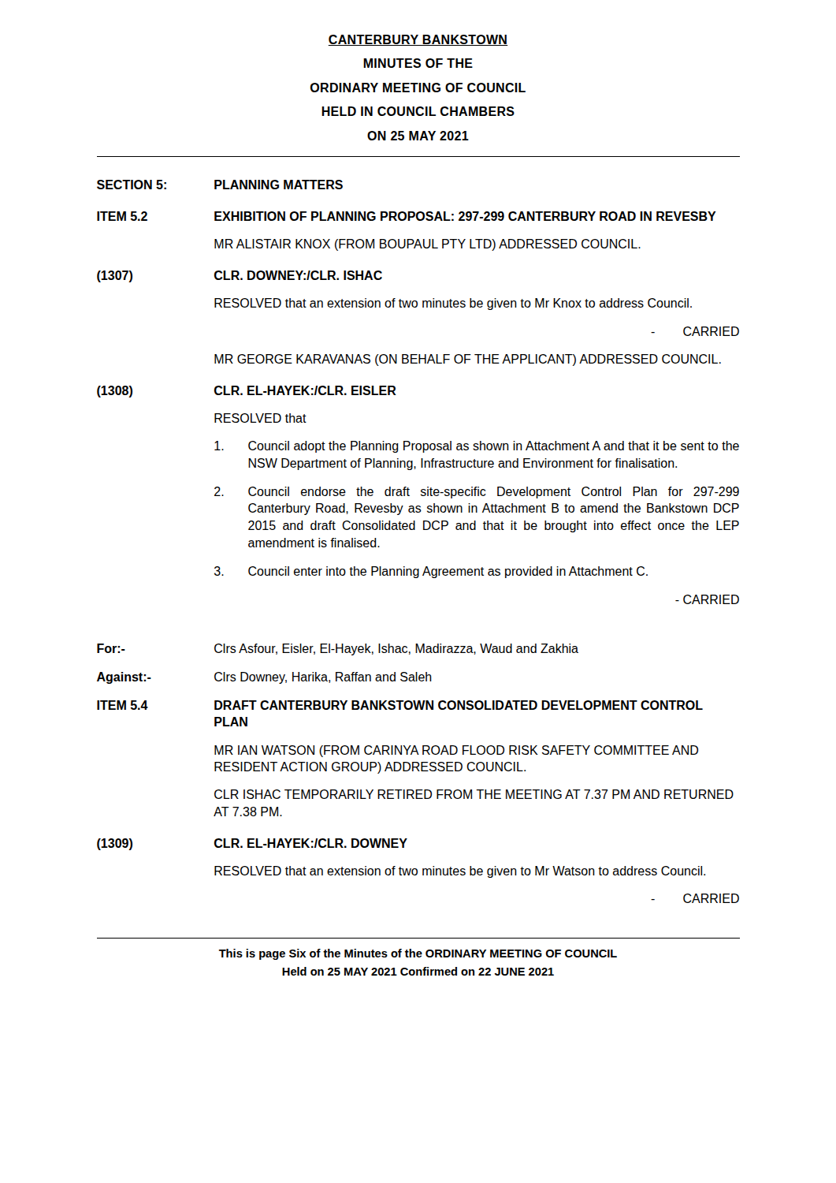CANTERBURY BANKSTOWN
MINUTES OF THE
ORDINARY MEETING OF COUNCIL
HELD IN COUNCIL CHAMBERS
ON 25 MAY 2021
SECTION 5:
PLANNING MATTERS
ITEM 5.2
EXHIBITION OF PLANNING PROPOSAL: 297-299 CANTERBURY ROAD IN REVESBY
Mr Alistair Knox (from Boupaul Pty Ltd) addressed Council.
(1307)
CLR. DOWNEY:/CLR. ISHAC
RESOLVED that an extension of two minutes be given to Mr Knox to address Council.
-CARRIED
Mr George Karavanas (on behalf of the applicant) addressed Council.
(1308)
CLR. EL-HAYEK:/CLR. EISLER
RESOLVED that
Council adopt the Planning Proposal as shown in Attachment A and that it be sent to the NSW Department of Planning, Infrastructure and Environment for finalisation.
Council endorse the draft site-specific Development Control Plan for 297-299 Canterbury Road, Revesby as shown in Attachment B to amend the Bankstown DCP 2015 and draft Consolidated DCP and that it be brought into effect once the LEP amendment is finalised.
Council enter into the Planning Agreement as provided in Attachment C.
- CARRIED
For:-
Clrs Asfour, Eisler, El-Hayek, Ishac, Madirazza, Waud and Zakhia
Against:-
Clrs Downey, Harika, Raffan and Saleh
ITEM 5.4
DRAFT CANTERBURY BANKSTOWN CONSOLIDATED DEVELOPMENT CONTROL PLAN
Mr Ian Watson (from Carinya Road Flood Risk Safety Committee and Resident Action Group) addressed Council.
Clr Ishac temporarily retired from the meeting at 7.37 pm and returned at 7.38 pm.
(1309)
CLR. EL-HAYEK:/CLR. DOWNEY
RESOLVED that an extension of two minutes be given to Mr Watson to address Council.
-CARRIED
This is page Six of the Minutes of the ORDINARY MEETING OF COUNCIL
Held on 25 MAY 2021 Confirmed on 22 JUNE 2021